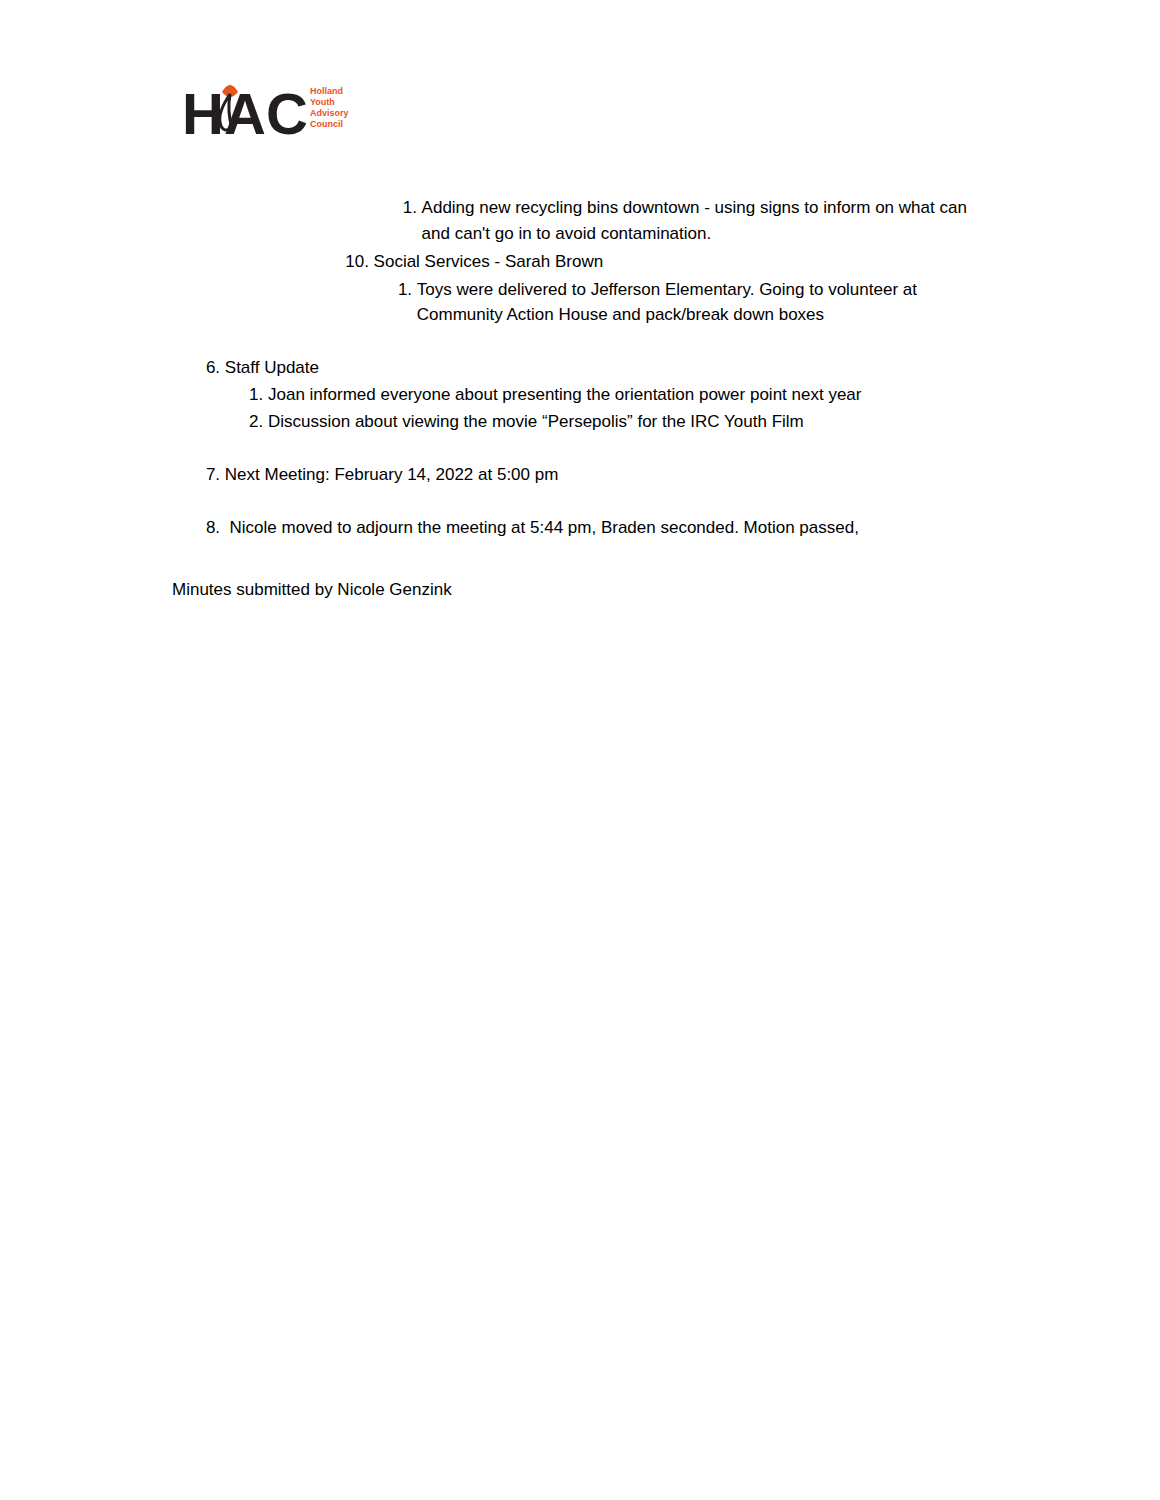H A C Holland Youth Advisory Council
Adding new recycling bins downtown - using signs to inform on what can and can't go in to avoid contamination.
Social Services - Sarah Brown
Toys were delivered to Jefferson Elementary. Going to volunteer at Community Action House and pack/break down boxes
Staff Update
Joan informed everyone about presenting the orientation power point next year
Discussion about viewing the movie “Persepolis” for the IRC Youth Film
Next Meeting: February 14, 2022 at 5:00 pm
Nicole moved to adjourn the meeting at 5:44 pm, Braden seconded. Motion passed,
Minutes submitted by Nicole Genzink